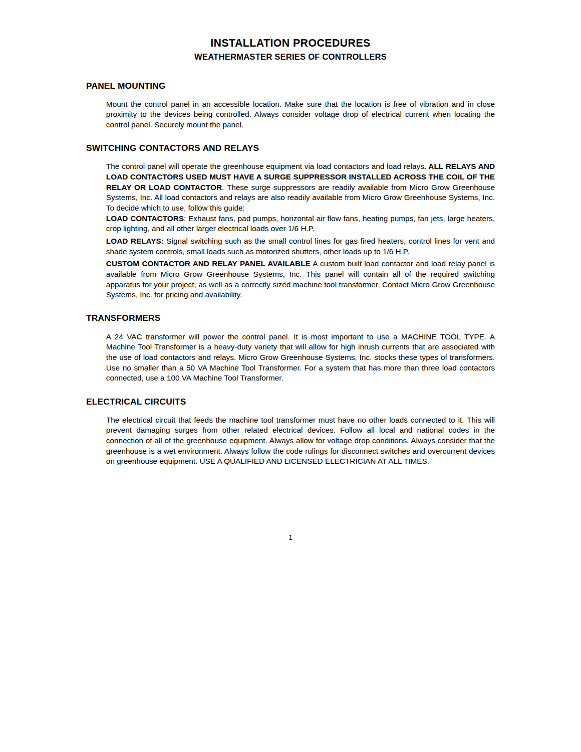INSTALLATION PROCEDURES
WEATHERMASTER SERIES OF CONTROLLERS
PANEL MOUNTING
Mount the control panel in an accessible location. Make sure that the location is free of vibration and in close proximity to the devices being controlled. Always consider voltage drop of electrical current when locating the control panel. Securely mount the panel.
SWITCHING CONTACTORS AND RELAYS
The control panel will operate the greenhouse equipment via load contactors and load relays. ALL RELAYS AND LOAD CONTACTORS USED MUST HAVE A SURGE SUPPRESSOR INSTALLED ACROSS THE COIL OF THE RELAY OR LOAD CONTACTOR. These surge suppressors are readily available from Micro Grow Greenhouse Systems, Inc. All load contactors and relays are also readily available from Micro Grow Greenhouse Systems, Inc. To decide which to use, follow this guide:
LOAD CONTACTORS: Exhaust fans, pad pumps, horizontal air flow fans, heating pumps, fan jets, large heaters, crop lighting, and all other larger electrical loads over 1/6 H.P.
LOAD RELAYS: Signal switching such as the small control lines for gas fired heaters, control lines for vent and shade system controls, small loads such as motorized shutters, other loads up to 1/6 H.P.
CUSTOM CONTACTOR AND RELAY PANEL AVAILABLE A custom built load contactor and load relay panel is available from Micro Grow Greenhouse Systems, Inc. This panel will contain all of the required switching apparatus for your project, as well as a correctly sized machine tool transformer. Contact Micro Grow Greenhouse Systems, Inc. for pricing and availability.
TRANSFORMERS
A 24 VAC transformer will power the control panel. It is most important to use a MACHINE TOOL TYPE. A Machine Tool Transformer is a heavy-duty variety that will allow for high inrush currents that are associated with the use of load contactors and relays. Micro Grow Greenhouse Systems, Inc. stocks these types of transformers. Use no smaller than a 50 VA Machine Tool Transformer. For a system that has more than three load contactors connected, use a 100 VA Machine Tool Transformer.
ELECTRICAL CIRCUITS
The electrical circuit that feeds the machine tool transformer must have no other loads connected to it. This will prevent damaging surges from other related electrical devices. Follow all local and national codes in the connection of all of the greenhouse equipment. Always allow for voltage drop conditions. Always consider that the greenhouse is a wet environment. Always follow the code rulings for disconnect switches and overcurrent devices on greenhouse equipment. USE A QUALIFIED AND LICENSED ELECTRICIAN AT ALL TIMES.
1